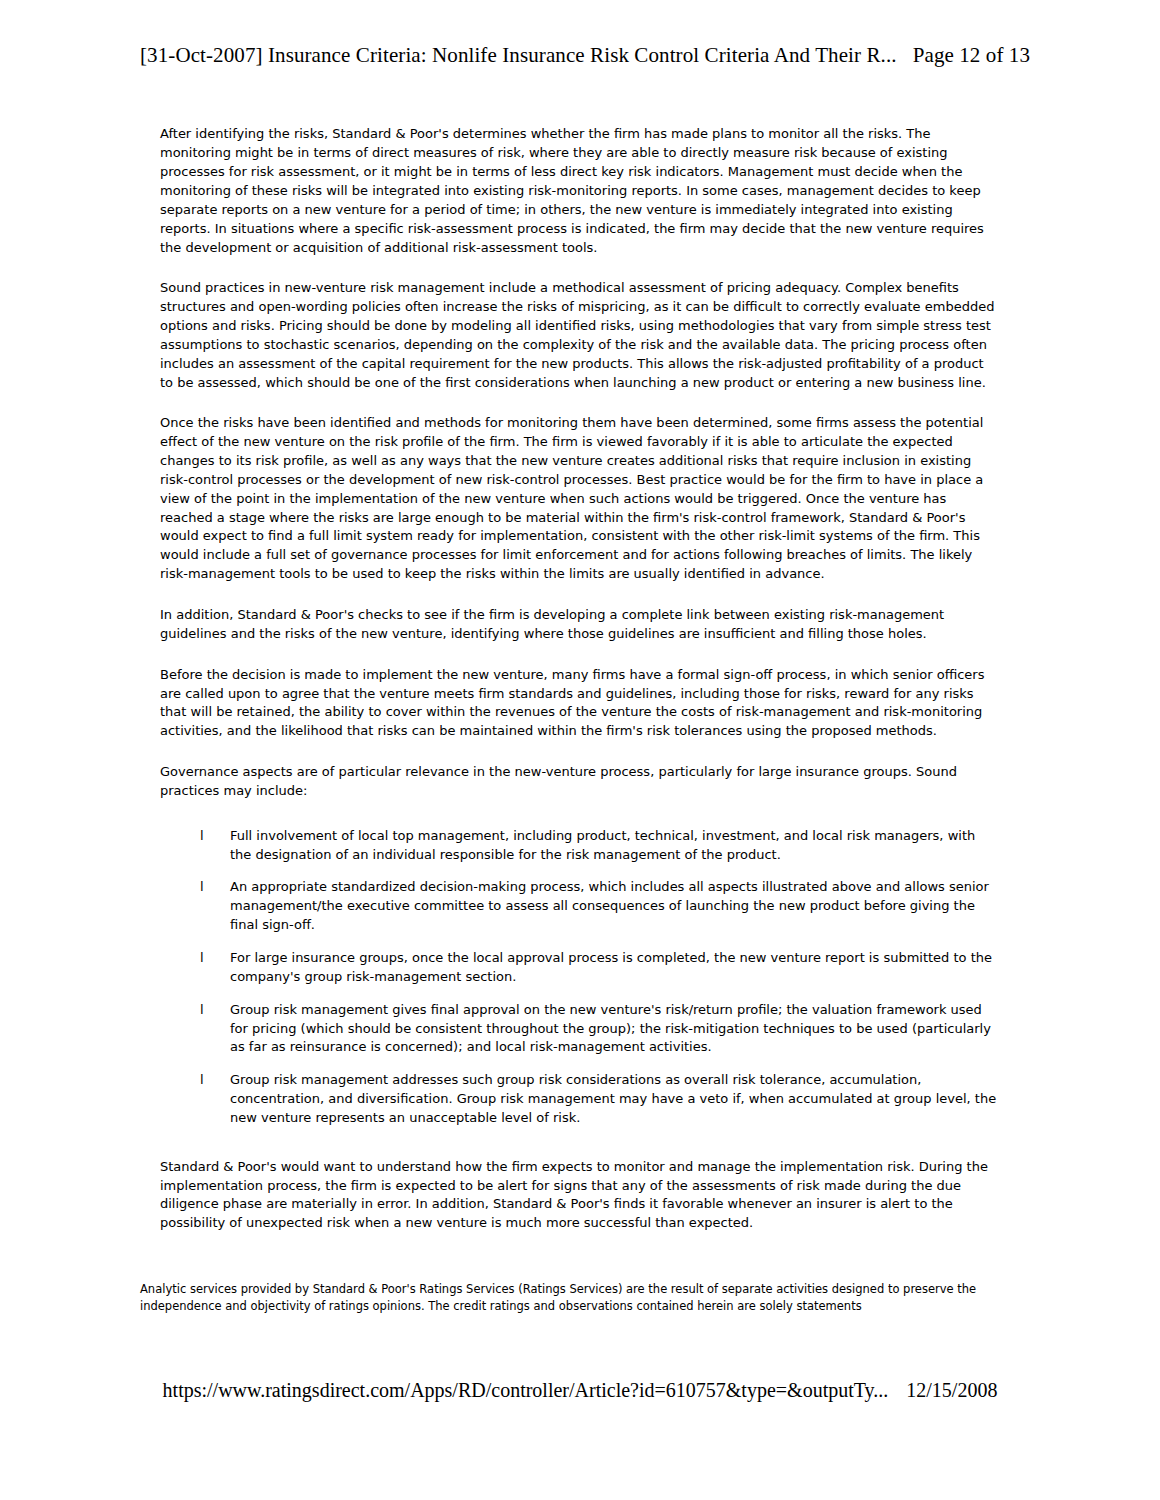[31-Oct-2007] Insurance Criteria: Nonlife Insurance Risk Control Criteria And Their R... Page 12 of 13
After identifying the risks, Standard & Poor's determines whether the firm has made plans to monitor all the risks. The monitoring might be in terms of direct measures of risk, where they are able to directly measure risk because of existing processes for risk assessment, or it might be in terms of less direct key risk indicators. Management must decide when the monitoring of these risks will be integrated into existing risk-monitoring reports. In some cases, management decides to keep separate reports on a new venture for a period of time; in others, the new venture is immediately integrated into existing reports. In situations where a specific risk-assessment process is indicated, the firm may decide that the new venture requires the development or acquisition of additional risk-assessment tools.
Sound practices in new-venture risk management include a methodical assessment of pricing adequacy. Complex benefits structures and open-wording policies often increase the risks of mispricing, as it can be difficult to correctly evaluate embedded options and risks. Pricing should be done by modeling all identified risks, using methodologies that vary from simple stress test assumptions to stochastic scenarios, depending on the complexity of the risk and the available data. The pricing process often includes an assessment of the capital requirement for the new products. This allows the risk-adjusted profitability of a product to be assessed, which should be one of the first considerations when launching a new product or entering a new business line.
Once the risks have been identified and methods for monitoring them have been determined, some firms assess the potential effect of the new venture on the risk profile of the firm. The firm is viewed favorably if it is able to articulate the expected changes to its risk profile, as well as any ways that the new venture creates additional risks that require inclusion in existing risk-control processes or the development of new risk-control processes. Best practice would be for the firm to have in place a view of the point in the implementation of the new venture when such actions would be triggered. Once the venture has reached a stage where the risks are large enough to be material within the firm's risk-control framework, Standard & Poor's would expect to find a full limit system ready for implementation, consistent with the other risk-limit systems of the firm. This would include a full set of governance processes for limit enforcement and for actions following breaches of limits. The likely risk-management tools to be used to keep the risks within the limits are usually identified in advance.
In addition, Standard & Poor's checks to see if the firm is developing a complete link between existing risk-management guidelines and the risks of the new venture, identifying where those guidelines are insufficient and filling those holes.
Before the decision is made to implement the new venture, many firms have a formal sign-off process, in which senior officers are called upon to agree that the venture meets firm standards and guidelines, including those for risks, reward for any risks that will be retained, the ability to cover within the revenues of the venture the costs of risk-management and risk-monitoring activities, and the likelihood that risks can be maintained within the firm's risk tolerances using the proposed methods.
Governance aspects are of particular relevance in the new-venture process, particularly for large insurance groups. Sound practices may include:
Full involvement of local top management, including product, technical, investment, and local risk managers, with the designation of an individual responsible for the risk management of the product.
An appropriate standardized decision-making process, which includes all aspects illustrated above and allows senior management/the executive committee to assess all consequences of launching the new product before giving the final sign-off.
For large insurance groups, once the local approval process is completed, the new venture report is submitted to the company's group risk-management section.
Group risk management gives final approval on the new venture's risk/return profile; the valuation framework used for pricing (which should be consistent throughout the group); the risk-mitigation techniques to be used (particularly as far as reinsurance is concerned); and local risk-management activities.
Group risk management addresses such group risk considerations as overall risk tolerance, accumulation, concentration, and diversification. Group risk management may have a veto if, when accumulated at group level, the new venture represents an unacceptable level of risk.
Standard & Poor's would want to understand how the firm expects to monitor and manage the implementation risk. During the implementation process, the firm is expected to be alert for signs that any of the assessments of risk made during the due diligence phase are materially in error. In addition, Standard & Poor's finds it favorable whenever an insurer is alert to the possibility of unexpected risk when a new venture is much more successful than expected.
Analytic services provided by Standard & Poor's Ratings Services (Ratings Services) are the result of separate activities designed to preserve the independence and objectivity of ratings opinions. The credit ratings and observations contained herein are solely statements
https://www.ratingsdirect.com/Apps/RD/controller/Article?id=610757&type=&outputTy... 12/15/2008